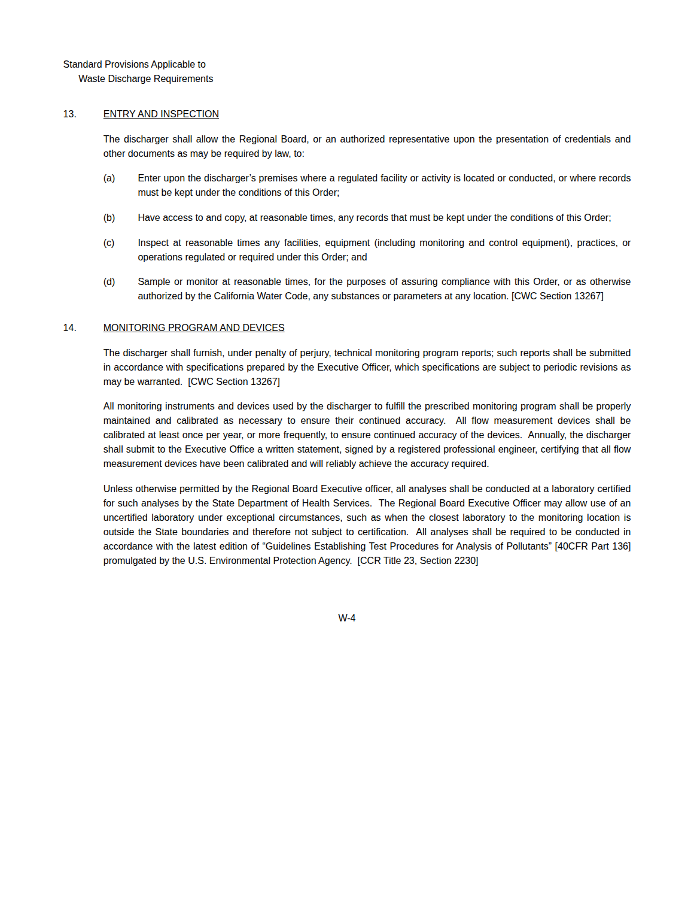Standard Provisions Applicable to
Waste Discharge Requirements
13. ENTRY AND INSPECTION
The discharger shall allow the Regional Board, or an authorized representative upon the presentation of credentials and other documents as may be required by law, to:
(a) Enter upon the discharger’s premises where a regulated facility or activity is located or conducted, or where records must be kept under the conditions of this Order;
(b) Have access to and copy, at reasonable times, any records that must be kept under the conditions of this Order;
(c) Inspect at reasonable times any facilities, equipment (including monitoring and control equipment), practices, or operations regulated or required under this Order; and
(d) Sample or monitor at reasonable times, for the purposes of assuring compliance with this Order, or as otherwise authorized by the California Water Code, any substances or parameters at any location. [CWC Section 13267]
14. MONITORING PROGRAM AND DEVICES
The discharger shall furnish, under penalty of perjury, technical monitoring program reports; such reports shall be submitted in accordance with specifications prepared by the Executive Officer, which specifications are subject to periodic revisions as may be warranted. [CWC Section 13267]
All monitoring instruments and devices used by the discharger to fulfill the prescribed monitoring program shall be properly maintained and calibrated as necessary to ensure their continued accuracy. All flow measurement devices shall be calibrated at least once per year, or more frequently, to ensure continued accuracy of the devices. Annually, the discharger shall submit to the Executive Office a written statement, signed by a registered professional engineer, certifying that all flow measurement devices have been calibrated and will reliably achieve the accuracy required.
Unless otherwise permitted by the Regional Board Executive officer, all analyses shall be conducted at a laboratory certified for such analyses by the State Department of Health Services. The Regional Board Executive Officer may allow use of an uncertified laboratory under exceptional circumstances, such as when the closest laboratory to the monitoring location is outside the State boundaries and therefore not subject to certification. All analyses shall be required to be conducted in accordance with the latest edition of “Guidelines Establishing Test Procedures for Analysis of Pollutants” [40CFR Part 136] promulgated by the U.S. Environmental Protection Agency. [CCR Title 23, Section 2230]
W-4